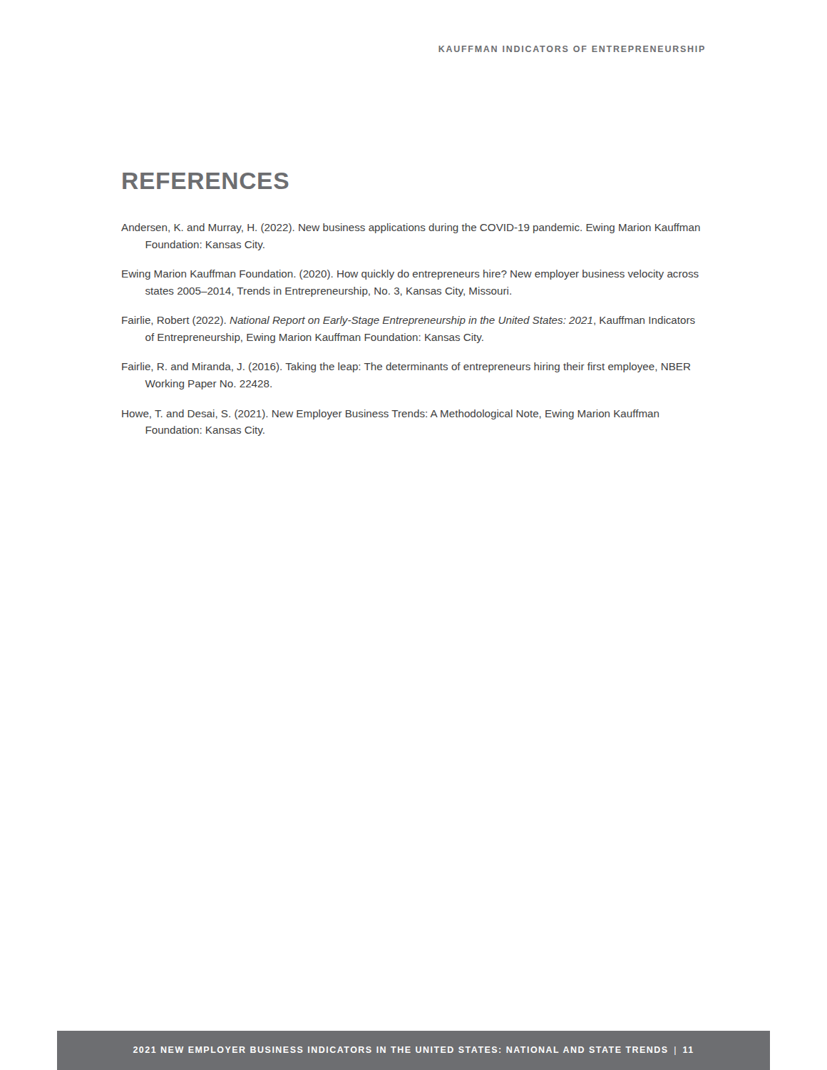Kauffman Indicators of Entrepreneurship
References
Andersen, K. and Murray, H. (2022). New business applications during the COVID-19 pandemic. Ewing Marion Kauffman Foundation: Kansas City.
Ewing Marion Kauffman Foundation. (2020). How quickly do entrepreneurs hire? New employer business velocity across states 2005–2014, Trends in Entrepreneurship, No. 3, Kansas City, Missouri.
Fairlie, Robert (2022). National Report on Early-Stage Entrepreneurship in the United States: 2021, Kauffman Indicators of Entrepreneurship, Ewing Marion Kauffman Foundation: Kansas City.
Fairlie, R. and Miranda, J. (2016). Taking the leap: The determinants of entrepreneurs hiring their first employee, NBER Working Paper No. 22428.
Howe, T. and Desai, S. (2021). New Employer Business Trends: A Methodological Note, Ewing Marion Kauffman Foundation: Kansas City.
2021 New Employer Business Indicators in the United States: National and State Trends|11